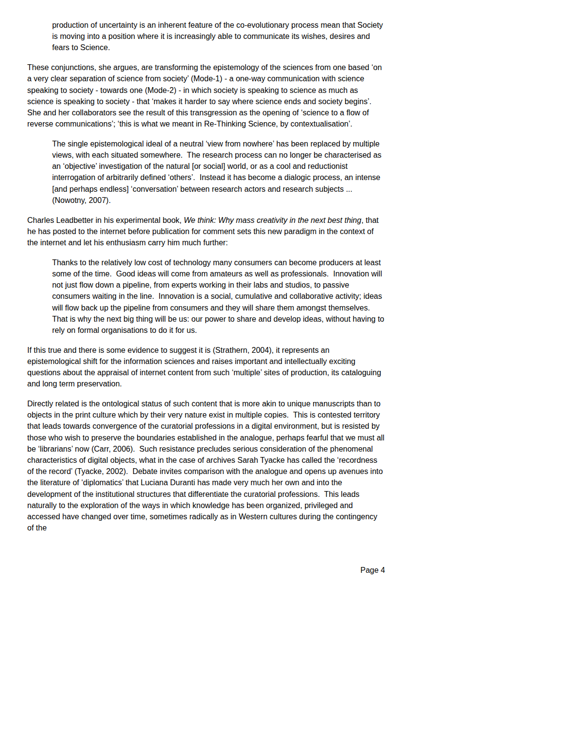production of uncertainty is an inherent feature of the co-evolutionary process mean that Society is moving into a position where it is increasingly able to communicate its wishes, desires and fears to Science.
These conjunctions, she argues, are transforming the epistemology of the sciences from one based ‘on a very clear separation of science from society’ (Mode-1) - a one-way communication with science speaking to society - towards one (Mode-2) - in which society is speaking to science as much as science is speaking to society - that ‘makes it harder to say where science ends and society begins’. She and her collaborators see the result of this transgression as the opening of ‘science to a flow of reverse communications’; ‘this is what we meant in Re-Thinking Science, by contextualisation’.
The single epistemological ideal of a neutral ‘view from nowhere’ has been replaced by multiple views, with each situated somewhere. The research process can no longer be characterised as an ‘objective’ investigation of the natural [or social] world, or as a cool and reductionist interrogation of arbitrarily defined ‘others’. Instead it has become a dialogic process, an intense [and perhaps endless] ‘conversation’ between research actors and research subjects ... (Nowotny, 2007).
Charles Leadbetter in his experimental book, We think: Why mass creativity in the next best thing, that he has posted to the internet before publication for comment sets this new paradigm in the context of the internet and let his enthusiasm carry him much further:
Thanks to the relatively low cost of technology many consumers can become producers at least some of the time. Good ideas will come from amateurs as well as professionals. Innovation will not just flow down a pipeline, from experts working in their labs and studios, to passive consumers waiting in the line. Innovation is a social, cumulative and collaborative activity; ideas will flow back up the pipeline from consumers and they will share them amongst themselves. That is why the next big thing will be us: our power to share and develop ideas, without having to rely on formal organisations to do it for us.
If this true and there is some evidence to suggest it is (Strathern, 2004), it represents an epistemological shift for the information sciences and raises important and intellectually exciting questions about the appraisal of internet content from such ‘multiple’ sites of production, its cataloguing and long term preservation.
Directly related is the ontological status of such content that is more akin to unique manuscripts than to objects in the print culture which by their very nature exist in multiple copies. This is contested territory that leads towards convergence of the curatorial professions in a digital environment, but is resisted by those who wish to preserve the boundaries established in the analogue, perhaps fearful that we must all be ‘librarians’ now (Carr, 2006). Such resistance precludes serious consideration of the phenomenal characteristics of digital objects, what in the case of archives Sarah Tyacke has called the ‘recordness of the record’ (Tyacke, 2002). Debate invites comparison with the analogue and opens up avenues into the literature of ‘diplomatics’ that Luciana Duranti has made very much her own and into the development of the institutional structures that differentiate the curatorial professions. This leads naturally to the exploration of the ways in which knowledge has been organized, privileged and accessed have changed over time, sometimes radically as in Western cultures during the contingency of the
Page 4